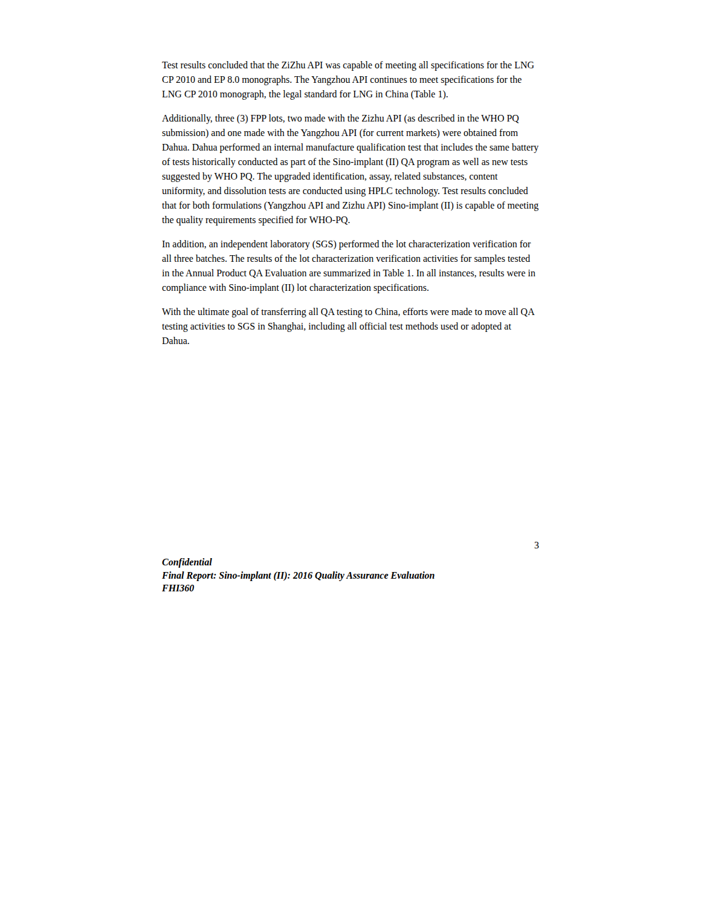Test results concluded that the ZiZhu API was capable of meeting all specifications for the LNG CP 2010 and EP 8.0 monographs. The Yangzhou API continues to meet specifications for the LNG CP 2010 monograph, the legal standard for LNG in China (Table 1).
Additionally, three (3) FPP lots, two made with the Zizhu API (as described in the WHO PQ submission) and one made with the Yangzhou API (for current markets) were obtained from Dahua. Dahua performed an internal manufacture qualification test that includes the same battery of tests historically conducted as part of the Sino-implant (II) QA program as well as new tests suggested by WHO PQ. The upgraded identification, assay, related substances, content uniformity, and dissolution tests are conducted using HPLC technology. Test results concluded that for both formulations (Yangzhou API and Zizhu API) Sino-implant (II) is capable of meeting the quality requirements specified for WHO-PQ.
In addition, an independent laboratory (SGS) performed the lot characterization verification for all three batches. The results of the lot characterization verification activities for samples tested in the Annual Product QA Evaluation are summarized in Table 1. In all instances, results were in compliance with Sino-implant (II) lot characterization specifications.
With the ultimate goal of transferring all QA testing to China, efforts were made to move all QA testing activities to SGS in Shanghai, including all official test methods used or adopted at Dahua.
3
Confidential
Final Report: Sino-implant (II): 2016 Quality Assurance Evaluation
FHI360